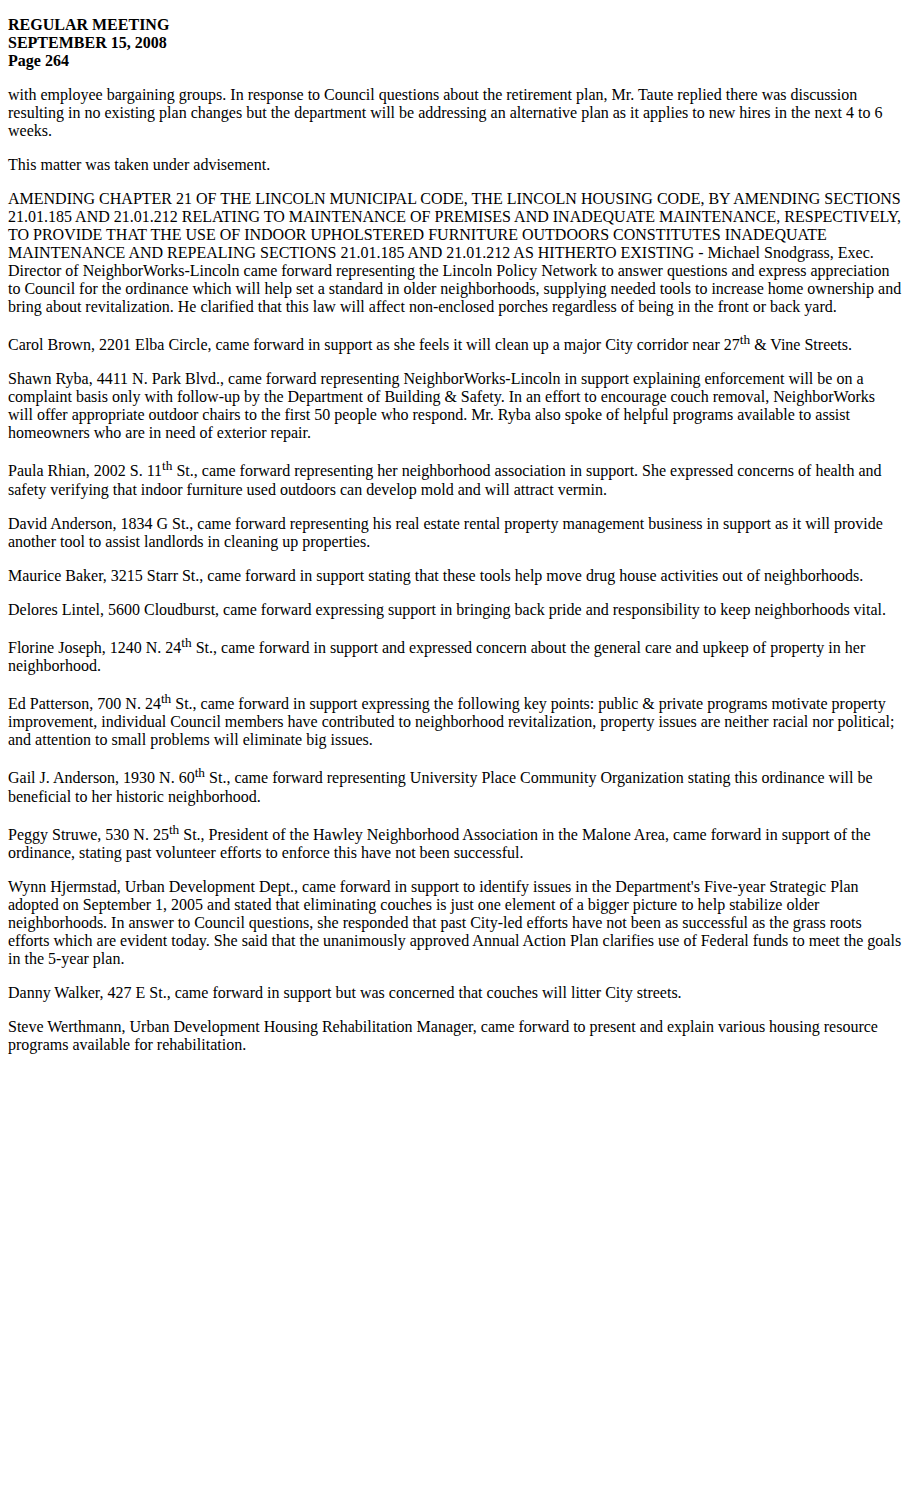REGULAR MEETING
SEPTEMBER 15, 2008
Page 264
with employee bargaining groups. In response to Council questions about the retirement plan, Mr. Taute replied there was discussion resulting in no existing plan changes but the department will be addressing an alternative plan as it applies to new hires in the next 4 to 6 weeks.
This matter was taken under advisement.
AMENDING CHAPTER 21 OF THE LINCOLN MUNICIPAL CODE, THE LINCOLN HOUSING CODE, BY AMENDING SECTIONS 21.01.185 AND 21.01.212 RELATING TO MAINTENANCE OF PREMISES AND INADEQUATE MAINTENANCE, RESPECTIVELY, TO PROVIDE THAT THE USE OF INDOOR UPHOLSTERED FURNITURE OUTDOORS CONSTITUTES INADEQUATE MAINTENANCE AND REPEALING SECTIONS 21.01.185 AND 21.01.212 AS HITHERTO EXISTING - Michael Snodgrass, Exec. Director of NeighborWorks-Lincoln came forward representing the Lincoln Policy Network to answer questions and express appreciation to Council for the ordinance which will help set a standard in older neighborhoods, supplying needed tools to increase home ownership and bring about revitalization. He clarified that this law will affect non-enclosed porches regardless of being in the front or back yard.
Carol Brown, 2201 Elba Circle, came forward in support as she feels it will clean up a major City corridor near 27th & Vine Streets.
Shawn Ryba, 4411 N. Park Blvd., came forward representing NeighborWorks-Lincoln in support explaining enforcement will be on a complaint basis only with follow-up by the Department of Building & Safety. In an effort to encourage couch removal, NeighborWorks will offer appropriate outdoor chairs to the first 50 people who respond. Mr. Ryba also spoke of helpful programs available to assist homeowners who are in need of exterior repair.
Paula Rhian, 2002 S. 11th St., came forward representing her neighborhood association in support. She expressed concerns of health and safety verifying that indoor furniture used outdoors can develop mold and will attract vermin.
David Anderson, 1834 G St., came forward representing his real estate rental property management business in support as it will provide another tool to assist landlords in cleaning up properties.
Maurice Baker, 3215 Starr St., came forward in support stating that these tools help move drug house activities out of neighborhoods.
Delores Lintel, 5600 Cloudburst, came forward expressing support in bringing back pride and responsibility to keep neighborhoods vital.
Florine Joseph, 1240 N. 24th St., came forward in support and expressed concern about the general care and upkeep of property in her neighborhood.
Ed Patterson, 700 N. 24th St., came forward in support expressing the following key points: public & private programs motivate property improvement, individual Council members have contributed to neighborhood revitalization, property issues are neither racial nor political; and attention to small problems will eliminate big issues.
Gail J. Anderson, 1930 N. 60th St., came forward representing University Place Community Organization stating this ordinance will be beneficial to her historic neighborhood.
Peggy Struwe, 530 N. 25th St., President of the Hawley Neighborhood Association in the Malone Area, came forward in support of the ordinance, stating past volunteer efforts to enforce this have not been successful.
Wynn Hjermstad, Urban Development Dept., came forward in support to identify issues in the Department's Five-year Strategic Plan adopted on September 1, 2005 and stated that eliminating couches is just one element of a bigger picture to help stabilize older neighborhoods. In answer to Council questions, she responded that past City-led efforts have not been as successful as the grass roots efforts which are evident today. She said that the unanimously approved Annual Action Plan clarifies use of Federal funds to meet the goals in the 5-year plan.
Danny Walker, 427 E St., came forward in support but was concerned that couches will litter City streets.
Steve Werthmann, Urban Development Housing Rehabilitation Manager, came forward to present and explain various housing resource programs available for rehabilitation.